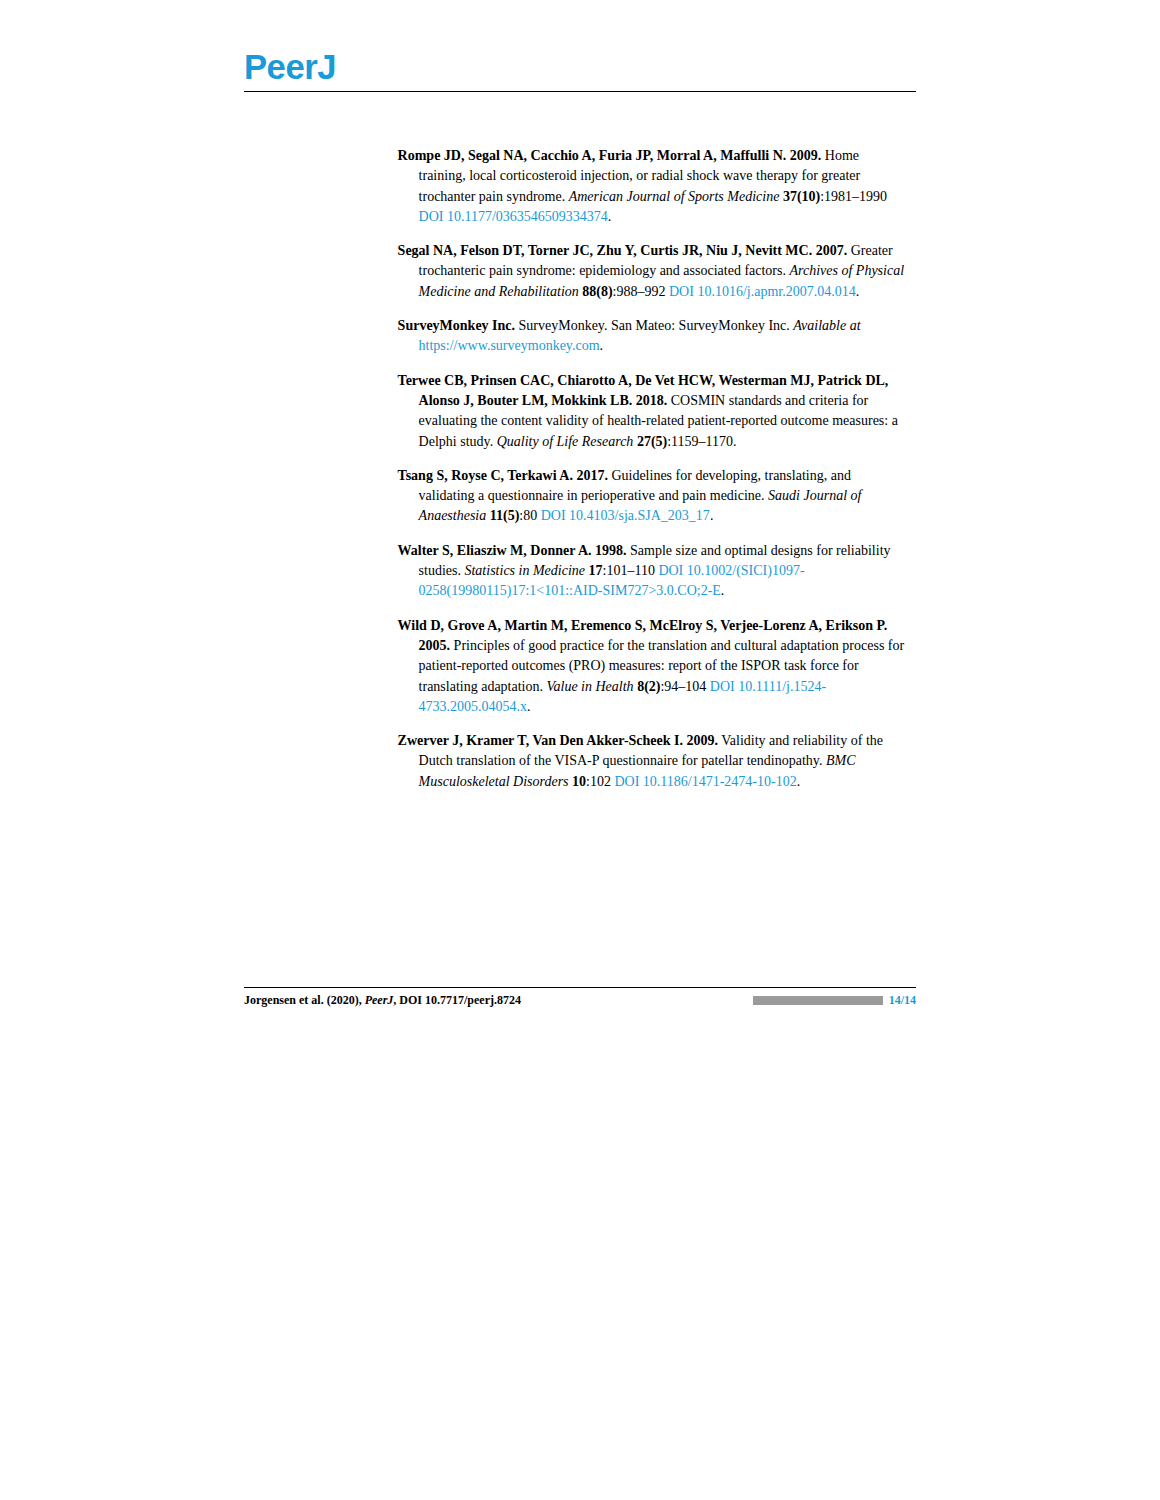PeerJ
Rompe JD, Segal NA, Cacchio A, Furia JP, Morral A, Maffulli N. 2009. Home training, local corticosteroid injection, or radial shock wave therapy for greater trochanter pain syndrome. American Journal of Sports Medicine 37(10):1981–1990 DOI 10.1177/0363546509334374.
Segal NA, Felson DT, Torner JC, Zhu Y, Curtis JR, Niu J, Nevitt MC. 2007. Greater trochanteric pain syndrome: epidemiology and associated factors. Archives of Physical Medicine and Rehabilitation 88(8):988–992 DOI 10.1016/j.apmr.2007.04.014.
SurveyMonkey Inc. SurveyMonkey. San Mateo: SurveyMonkey Inc. Available at https://www.surveymonkey.com.
Terwee CB, Prinsen CAC, Chiarotto A, De Vet HCW, Westerman MJ, Patrick DL, Alonso J, Bouter LM, Mokkink LB. 2018. COSMIN standards and criteria for evaluating the content validity of health-related patient-reported outcome measures: a Delphi study. Quality of Life Research 27(5):1159–1170.
Tsang S, Royse C, Terkawi A. 2017. Guidelines for developing, translating, and validating a questionnaire in perioperative and pain medicine. Saudi Journal of Anaesthesia 11(5):80 DOI 10.4103/sja.SJA_203_17.
Walter S, Eliasziw M, Donner A. 1998. Sample size and optimal designs for reliability studies. Statistics in Medicine 17:101–110 DOI 10.1002/(SICI)1097-0258(19980115)17:1<101::AID-SIM727>3.0.CO;2-E.
Wild D, Grove A, Martin M, Eremenco S, McElroy S, Verjee-Lorenz A, Erikson P. 2005. Principles of good practice for the translation and cultural adaptation process for patient-reported outcomes (PRO) measures: report of the ISPOR task force for translating adaptation. Value in Health 8(2):94–104 DOI 10.1111/j.1524-4733.2005.04054.x.
Zwerver J, Kramer T, Van Den Akker-Scheek I. 2009. Validity and reliability of the Dutch translation of the VISA-P questionnaire for patellar tendinopathy. BMC Musculoskeletal Disorders 10:102 DOI 10.1186/1471-2474-10-102.
Jorgensen et al. (2020), PeerJ, DOI 10.7717/peerj.8724
14/14